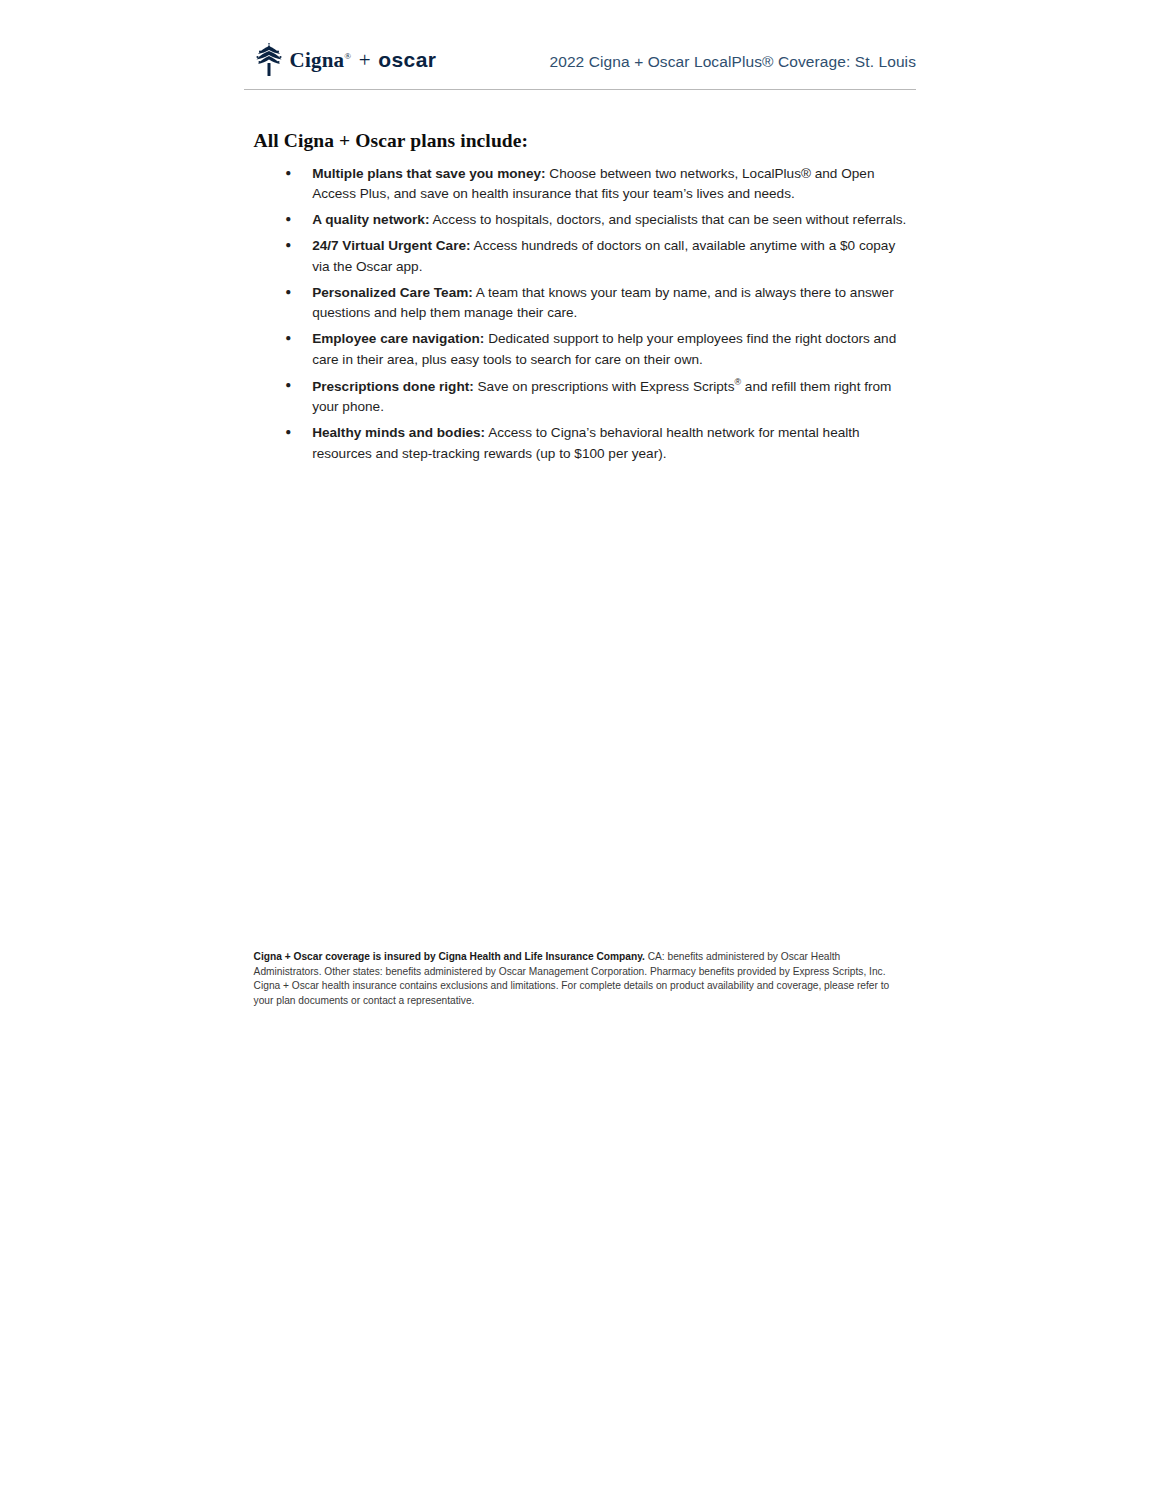Cigna® + oscar
2022 Cigna + Oscar LocalPlus® Coverage: St. Louis
All Cigna + Oscar plans include:
Multiple plans that save you money: Choose between two networks, LocalPlus® and Open Access Plus, and save on health insurance that fits your team’s lives and needs.
A quality network: Access to hospitals, doctors, and specialists that can be seen without referrals.
24/7 Virtual Urgent Care: Access hundreds of doctors on call, available anytime with a $0 copay via the Oscar app.
Personalized Care Team: A team that knows your team by name, and is always there to answer questions and help them manage their care.
Employee care navigation: Dedicated support to help your employees find the right doctors and care in their area, plus easy tools to search for care on their own.
Prescriptions done right: Save on prescriptions with Express Scripts® and refill them right from your phone.
Healthy minds and bodies: Access to Cigna’s behavioral health network for mental health resources and step-tracking rewards (up to $100 per year).
Cigna + Oscar coverage is insured by Cigna Health and Life Insurance Company. CA: benefits administered by Oscar Health Administrators. Other states: benefits administered by Oscar Management Corporation. Pharmacy benefits provided by Express Scripts, Inc. Cigna + Oscar health insurance contains exclusions and limitations. For complete details on product availability and coverage, please refer to your plan documents or contact a representative.